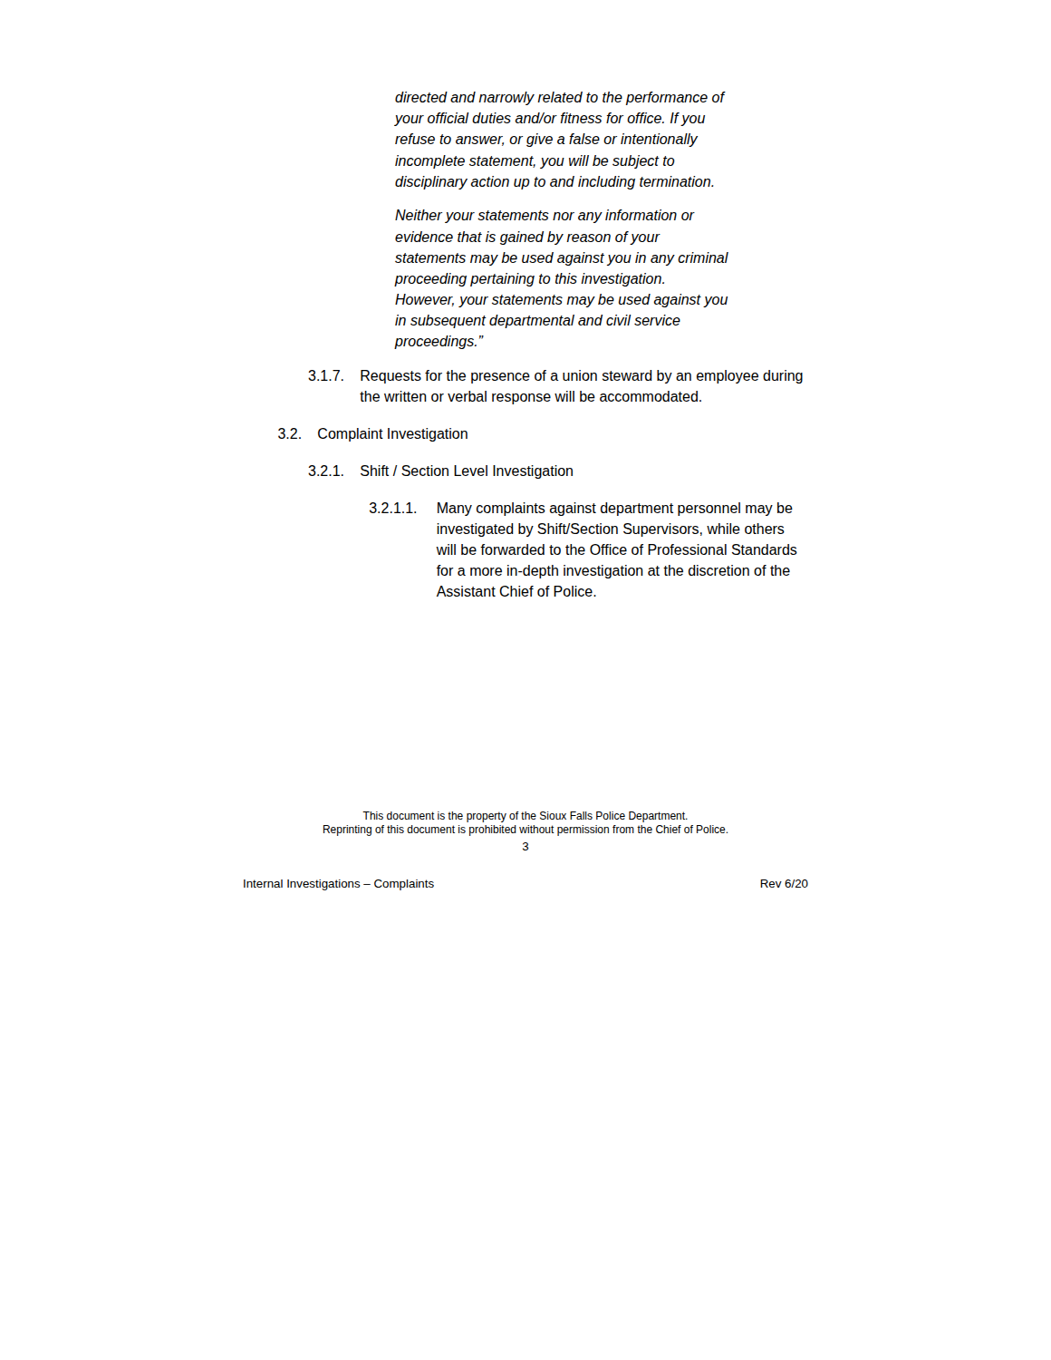directed and narrowly related to the performance of your official duties and/or fitness for office. If you refuse to answer, or give a false or intentionally incomplete statement, you will be subject to disciplinary action up to and including termination.
Neither your statements nor any information or evidence that is gained by reason of your statements may be used against you in any criminal proceeding pertaining to this investigation. However, your statements may be used against you in subsequent departmental and civil service proceedings.”
3.1.7. Requests for the presence of a union steward by an employee during the written or verbal response will be accommodated.
3.2. Complaint Investigation
3.2.1. Shift / Section Level Investigation
3.2.1.1. Many complaints against department personnel may be investigated by Shift/Section Supervisors, while others will be forwarded to the Office of Professional Standards for a more in-depth investigation at the discretion of the Assistant Chief of Police.
This document is the property of the Sioux Falls Police Department.
Reprinting of this document is prohibited without permission from the Chief of Police.
3
Internal Investigations – Complaints Rev 6/20